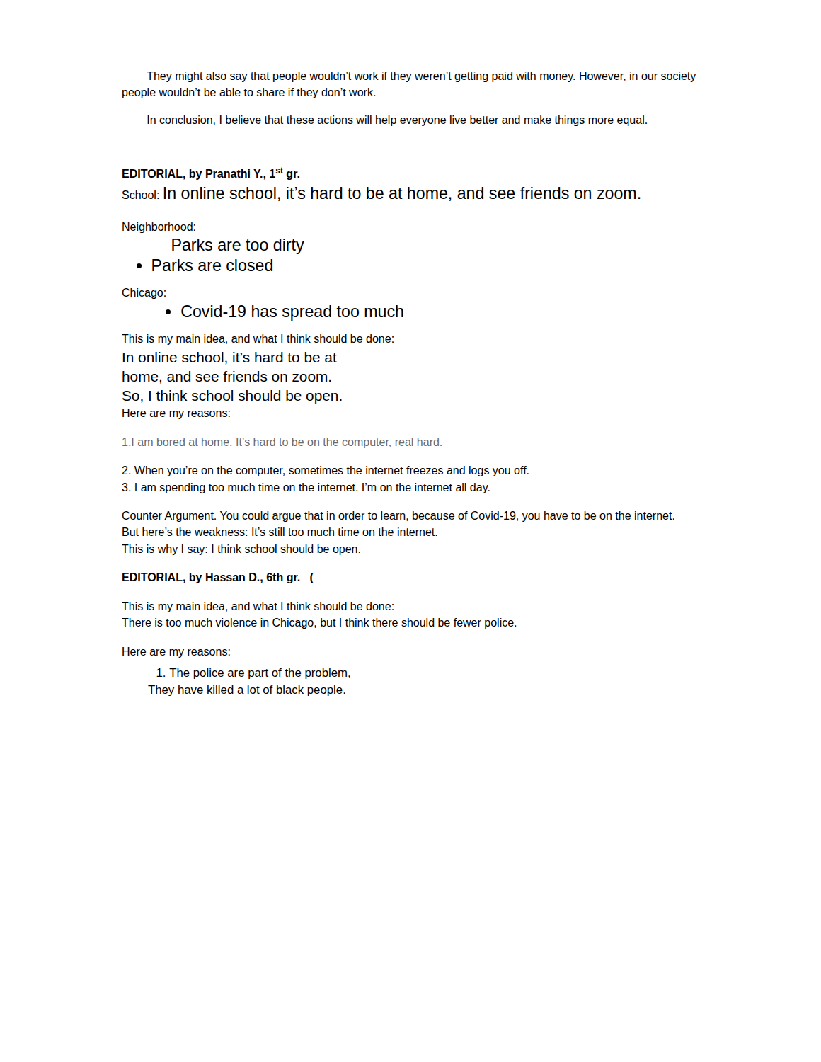They might also say that people wouldn’t work if they weren’t getting paid with money. However, in our society people wouldn’t be able to share if they don’t work.
In conclusion, I believe that these actions will help everyone live better and make things more equal.
EDITORIAL, by Pranathi Y., 1st gr.
School: In online school, it’s hard to be at home, and see friends on zoom.
Neighborhood:
Parks are too dirty
Parks are closed
Chicago:
Covid-19 has spread too much
This is my main idea, and what I think should be done:
In online school, it’s hard to be at
home, and see friends on zoom.
So, I think school should be open.
Here are my reasons:
1.I am bored at home. It’s hard to be on the computer, real hard.
2. When you’re on the computer, sometimes the internet freezes and logs you off.
3. I am spending too much time on the internet. I’m on the internet all day.
Counter Argument. You could argue that in order to learn, because of Covid-19, you have to be on the internet.
But here’s the weakness: It’s still too much time on the internet.
This is why I say: I think school should be open.
EDITORIAL, by Hassan D., 6th gr. (
This is my main idea, and what I think should be done:
There is too much violence in Chicago, but I think there should be fewer police.
Here are my reasons:
The police are part of the problem,
They have killed a lot of black people.